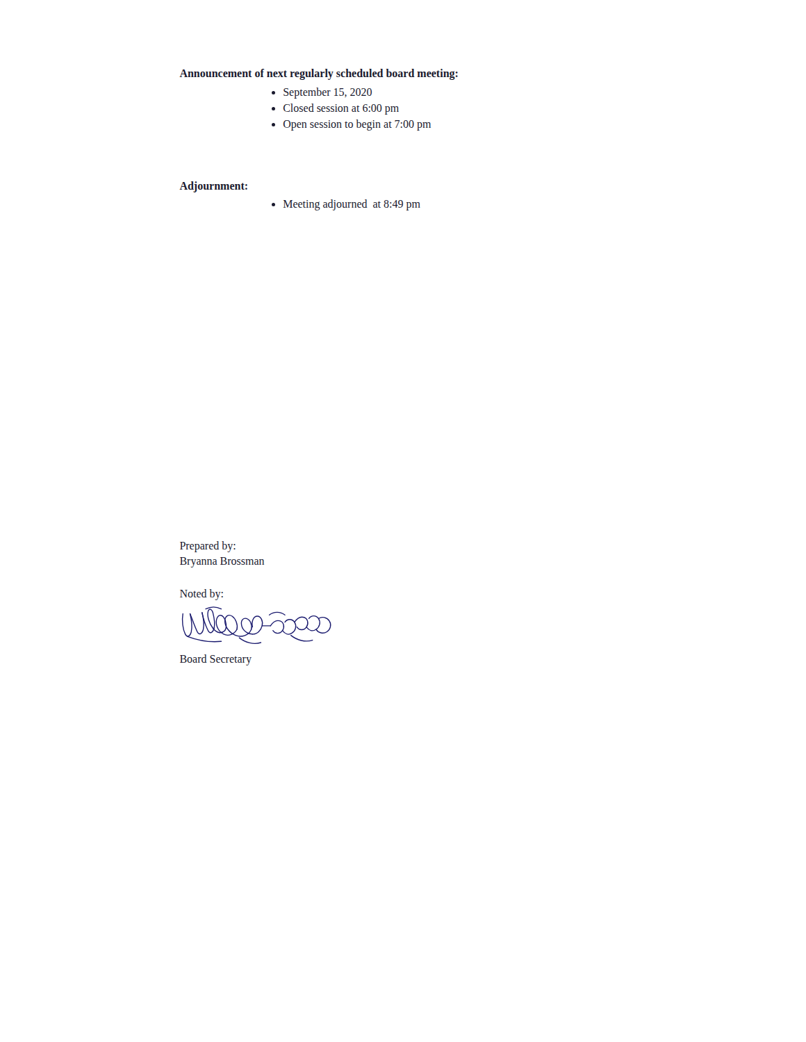Announcement of next regularly scheduled board meeting:
September 15, 2020
Closed session at 6:00 pm
Open session to begin at 7:00 pm
Adjournment:
Meeting adjourned at 8:49 pm
Prepared by:
Bryanna Brossman
Noted by:
Board Secretary